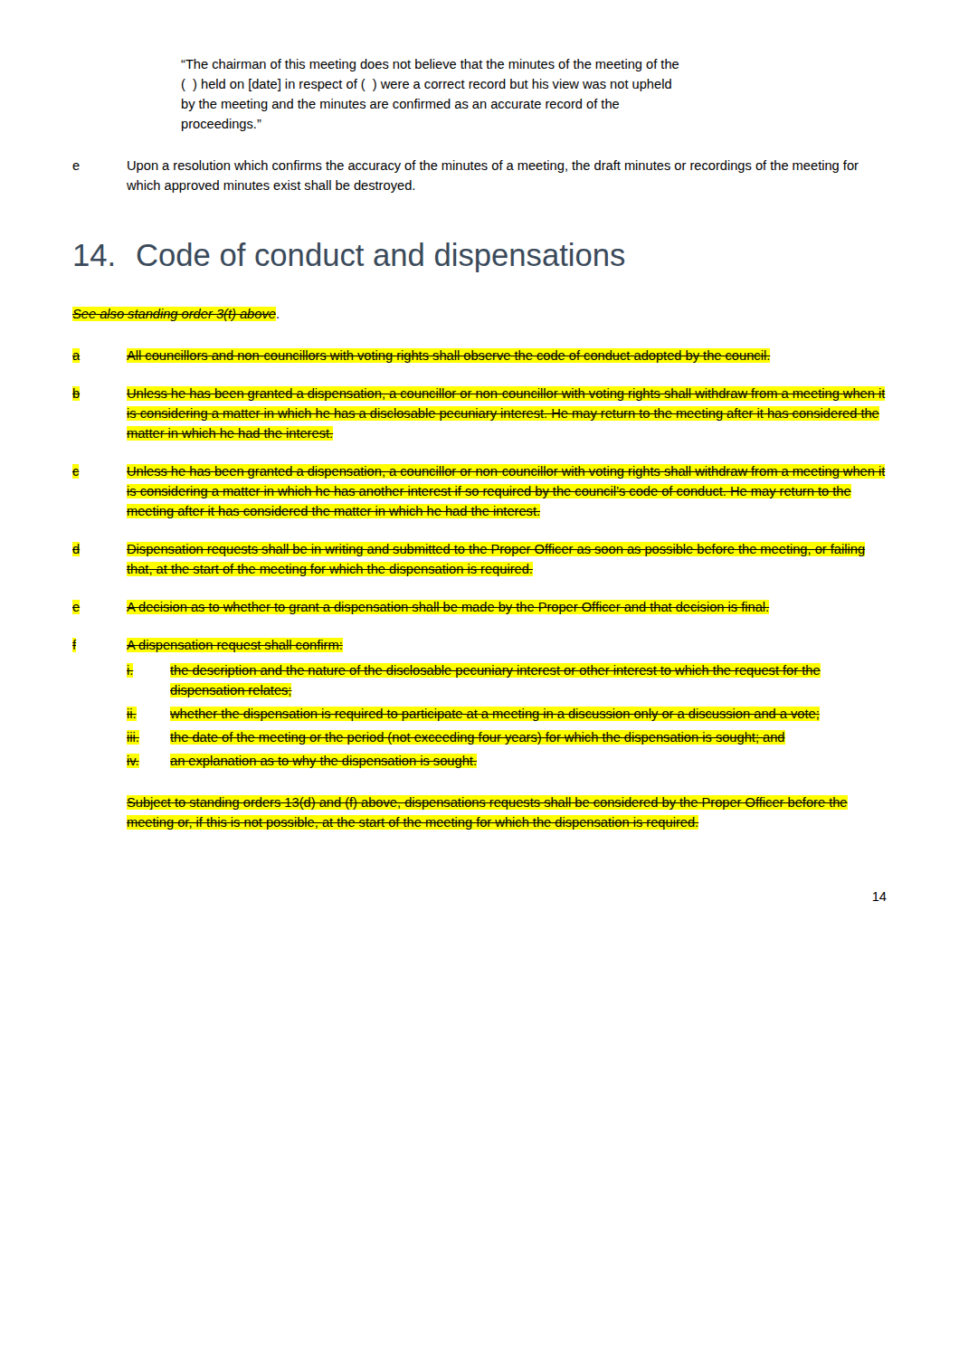“The chairman of this meeting does not believe that the minutes of the meeting of the ( ) held on [date] in respect of ( ) were a correct record but his view was not upheld by the meeting and the minutes are confirmed as an accurate record of the proceedings.”
e
Upon a resolution which confirms the accuracy of the minutes of a meeting, the draft minutes or recordings of the meeting for which approved minutes exist shall be destroyed.
14. Code of conduct and dispensations
See also standing order 3(t) above.
a
All councillors and non-councillors with voting rights shall observe the code of conduct adopted by the council.
b
Unless he has been granted a dispensation, a councillor or non-councillor with voting rights shall withdraw from a meeting when it is considering a matter in which he has a disclosable pecuniary interest. He may return to the meeting after it has considered the matter in which he had the interest.
c
Unless he has been granted a dispensation, a councillor or non-councillor with voting rights shall withdraw from a meeting when it is considering a matter in which he has another interest if so required by the council’s code of conduct. He may return to the meeting after it has considered the matter in which he had the interest.
d
Dispensation requests shall be in writing and submitted to the Proper Officer as soon as possible before the meeting, or failing that, at the start of the meeting for which the dispensation is required.
e
A decision as to whether to grant a dispensation shall be made by the Proper Officer and that decision is final.
f
A dispensation request shall confirm:
i. the description and the nature of the disclosable pecuniary interest or other interest to which the request for the dispensation relates;
ii. whether the dispensation is required to participate at a meeting in a discussion only or a discussion and a vote;
iii. the date of the meeting or the period (not exceeding four years) for which the dispensation is sought; and
iv. an explanation as to why the dispensation is sought.
Subject to standing orders 13(d) and (f) above, dispensations requests shall be considered by the Proper Officer before the meeting or, if this is not possible, at the start of the meeting for which the dispensation is required.
14